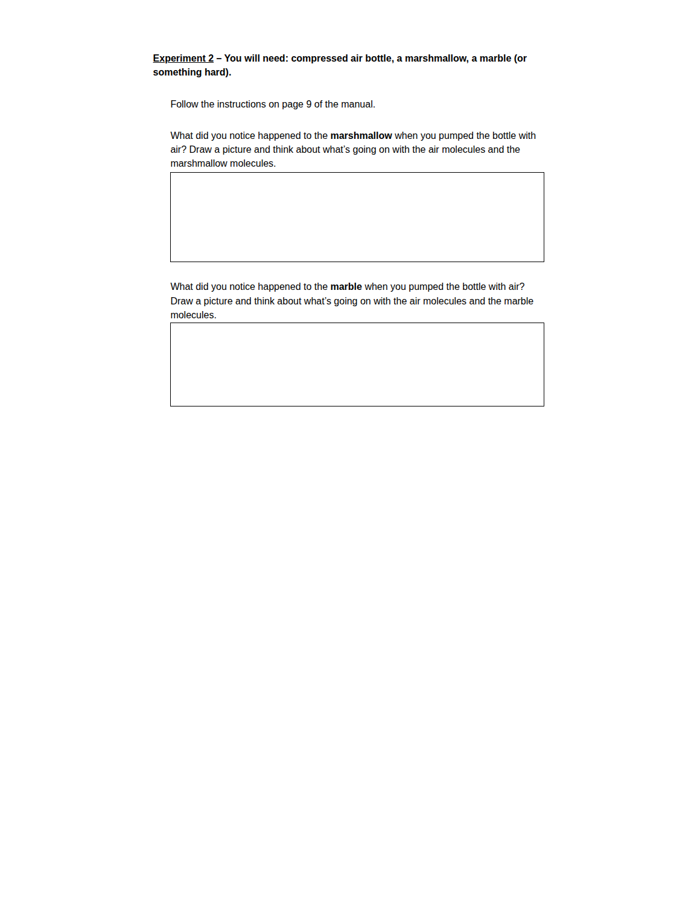Experiment 2 – You will need: compressed air bottle, a marshmallow, a marble (or something hard).
Follow the instructions on page 9 of the manual.
What did you notice happened to the marshmallow when you pumped the bottle with air? Draw a picture and think about what’s going on with the air molecules and the marshmallow molecules.
What did you notice happened to the marble when you pumped the bottle with air? Draw a picture and think about what’s going on with the air molecules and the marble molecules.